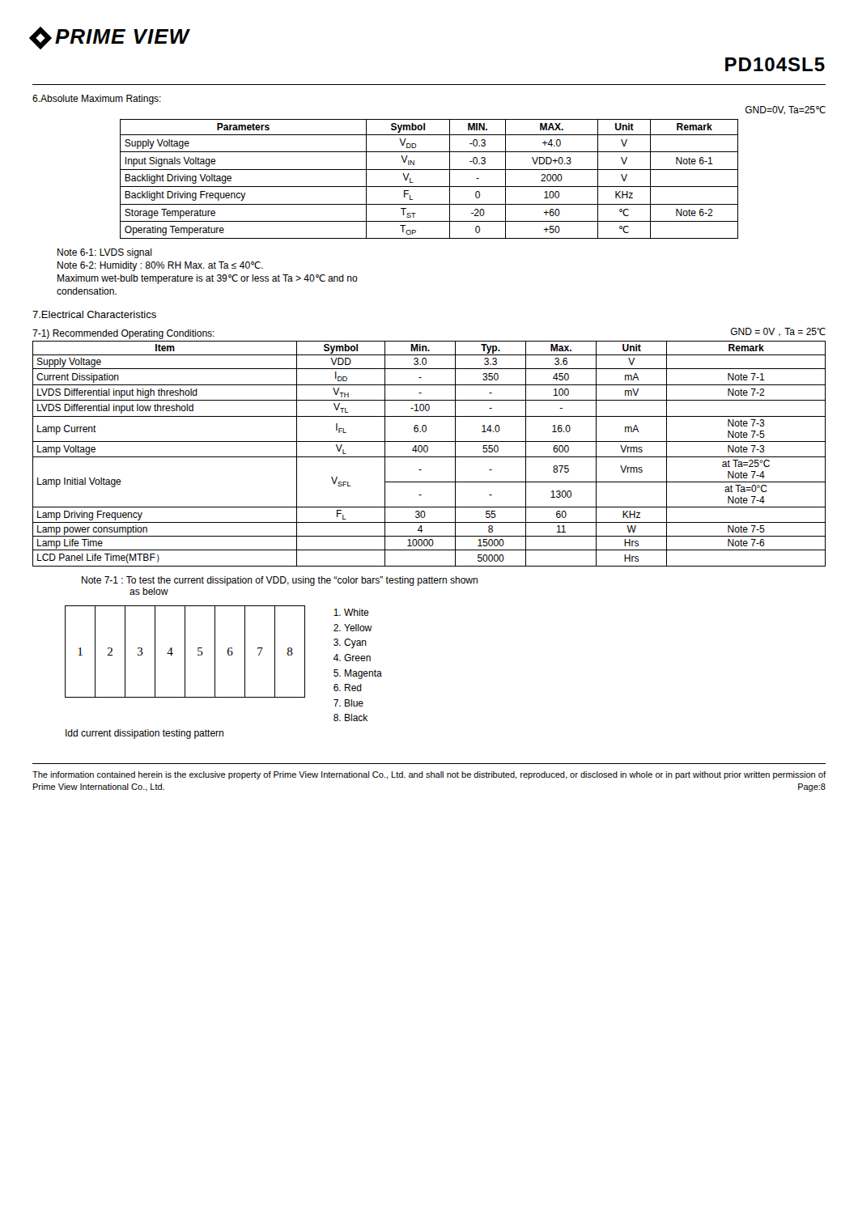PRIME VIEW
PD104SL5
6.Absolute Maximum Ratings:
GND=0V, Ta=25℃
| Parameters | Symbol | MIN. | MAX. | Unit | Remark |
| --- | --- | --- | --- | --- | --- |
| Supply Voltage | V DD | -0.3 | +4.0 | V | |
| Input Signals Voltage | V IN | -0.3 | VDD+0.3 | V | Note 6-1 |
| Backlight Driving Voltage | V L | - | 2000 | V | |
| Backlight Driving Frequency | F L | 0 | 100 | KHz | |
| Storage Temperature | T ST | -20 | +60 | ℃ | Note 6-2 |
| Operating Temperature | T OP | 0 | +50 | ℃ | |
Note 6-1: LVDS signal
Note 6-2: Humidity : 80% RH Max. at Ta ≤ 40℃.
Maximum wet-bulb temperature is at 39℃ or less at Ta > 40℃ and no
condensation.
7.Electrical Characteristics
7-1) Recommended Operating Conditions:
GND = 0V，Ta = 25℃
| Item | Symbol | Min. | Typ. | Max. | Unit | Remark |
| --- | --- | --- | --- | --- | --- | --- |
| Supply Voltage | VDD | 3.0 | 3.3 | 3.6 | V | |
| Current Dissipation | I DD | - | 350 | 450 | mA | Note 7-1 |
| LVDS Differential input high threshold | V TH | - | - | 100 | mV | Note 7-2 |
| LVDS Differential input low threshold | V TL | -100 | - | - | | |
| Lamp Current | I FL | 6.0 | 14.0 | 16.0 | mA | Note 7-3 Note 7-5 |
| Lamp Voltage | V L | 400 | 550 | 600 | Vrms | Note 7-3 |
| Lamp Initial Voltage | V SFL | - | - | 875 | Vrms | at Ta=25°C Note 7-4 |
| - | - | 1300 | | at Ta=0°C Note 7-4 |
| Lamp Driving Frequency | F L | 30 | 55 | 60 | KHz | |
| Lamp power consumption | | 4 | 8 | 11 | W | Note 7-5 |
| Lamp Life Time | | 10000 | 15000 | | Hrs | Note 7-6 |
| LCD Panel Life Time(MTBF） | | | 50000 | | Hrs | |
Note 7-1 : To test the current dissipation of VDD, using the “color bars” testing pattern shown
as below
| 1 | 2 | 3 | 4 | 5 | 6 | 7 | 8 |
White
Yellow
Cyan
Green
Magenta
Red
Blue
Black
Idd current dissipation testing pattern
The information contained herein is the exclusive property of Prime View International Co., Ltd. and shall not be distributed, reproduced, or disclosed in whole or in part without prior written permission of Prime View International Co., Ltd. Page:8